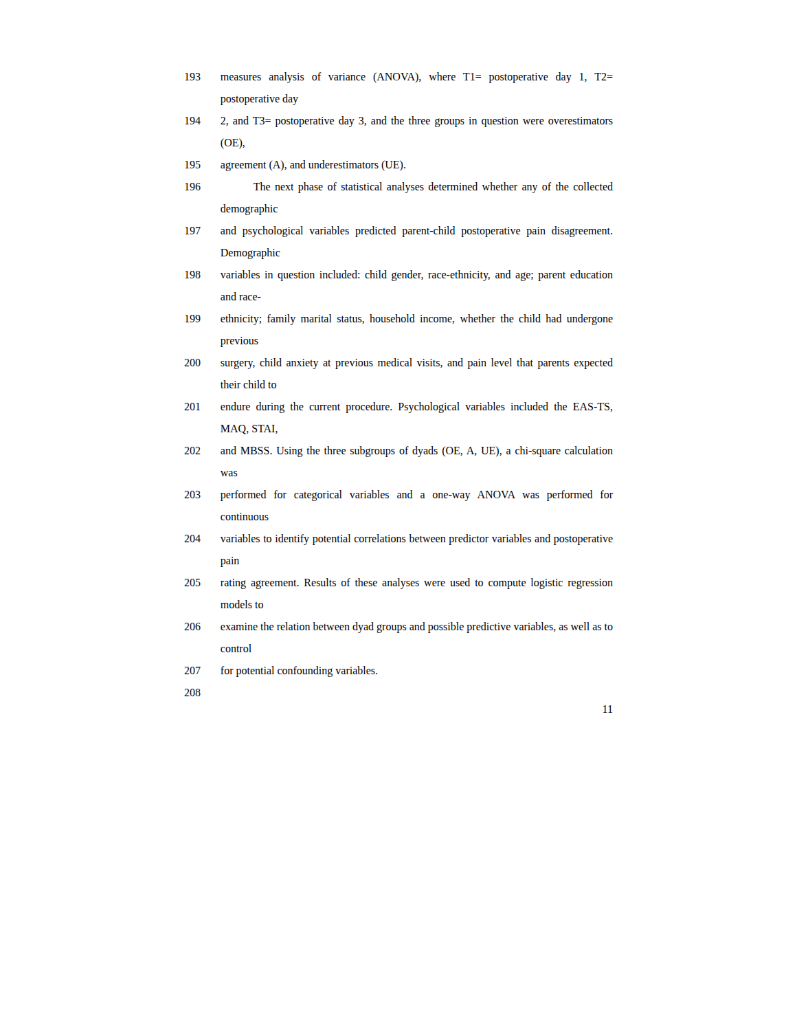193 measures analysis of variance (ANOVA), where T1= postoperative day 1, T2= postoperative day
1942, and T3= postoperative day 3, and the three groups in question were overestimators (OE),
195 agreement (A), and underestimators (UE).
196 The next phase of statistical analyses determined whether any of the collected demographic
197 and psychological variables predicted parent-child postoperative pain disagreement. Demographic
198 variables in question included: child gender, race-ethnicity, and age; parent education and race-
199 ethnicity; family marital status, household income, whether the child had undergone previous
200 surgery, child anxiety at previous medical visits, and pain level that parents expected their child to
201 endure during the current procedure. Psychological variables included the EAS-TS, MAQ, STAI,
202 and MBSS. Using the three subgroups of dyads (OE, A, UE), a chi-square calculation was
203 performed for categorical variables and a one-way ANOVA was performed for continuous
204 variables to identify potential correlations between predictor variables and postoperative pain
205 rating agreement. Results of these analyses were used to compute logistic regression models to
206 examine the relation between dyad groups and possible predictive variables, as well as to control
207 for potential confounding variables.
208
11